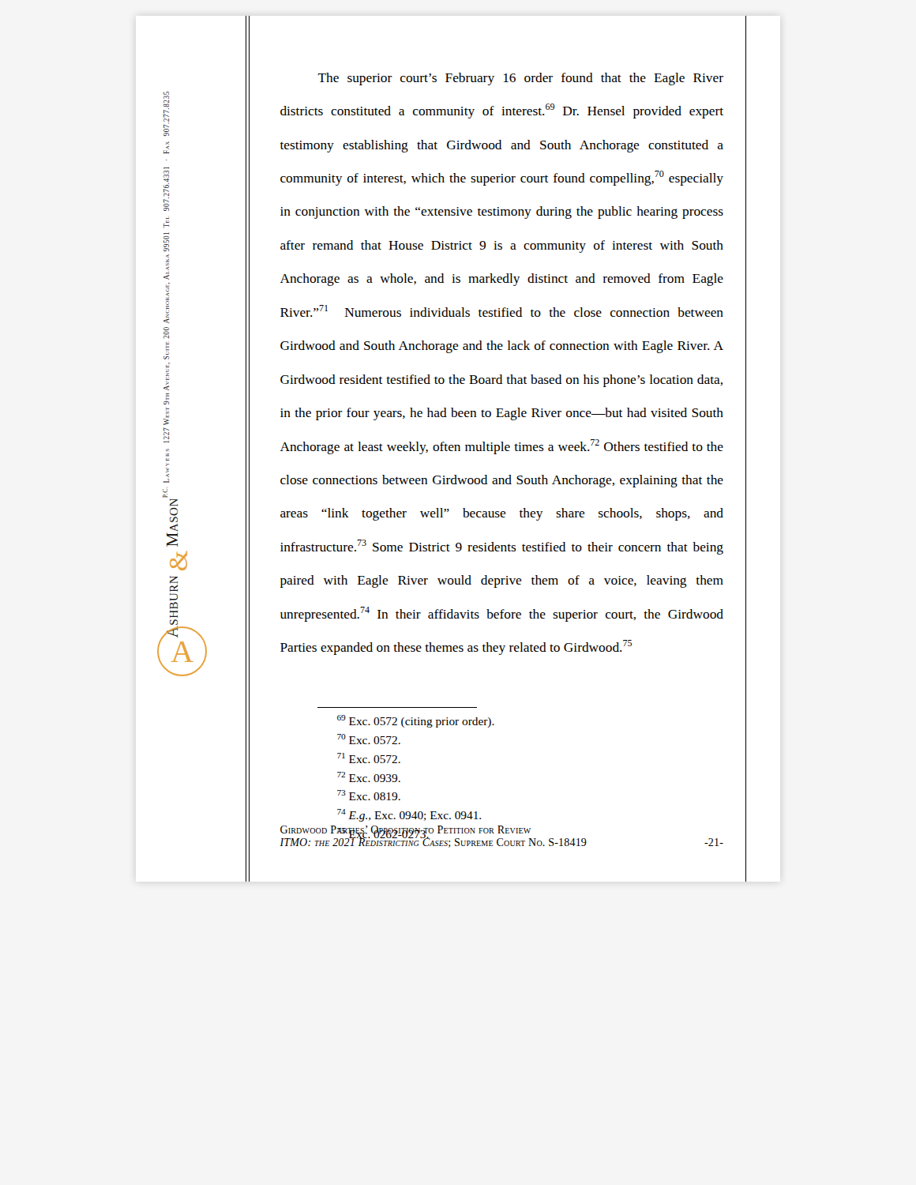Ashburn & MasonP.C. Lawyers 1227 West 9th Avenue, Suite 200 Anchorage, Alaska 99501 Tel 907.276.4331 · Fax 907.277.8235
A
The superior court’s February 16 order found that the Eagle River districts constituted a community of interest.69 Dr. Hensel provided expert testimony establishing that Girdwood and South Anchorage constituted a community of interest, which the superior court found compelling,70 especially in conjunction with the “extensive testimony during the public hearing process after remand that House District 9 is a community of interest with South Anchorage as a whole, and is markedly distinct and removed from Eagle River.”71 Numerous individuals testified to the close connection between Girdwood and South Anchorage and the lack of connection with Eagle River. A Girdwood resident testified to the Board that based on his phone’s location data, in the prior four years, he had been to Eagle River once—but had visited South Anchorage at least weekly, often multiple times a week.72 Others testified to the close connections between Girdwood and South Anchorage, explaining that the areas “link together well” because they share schools, shops, and infrastructure.73 Some District 9 residents testified to their concern that being paired with Eagle River would deprive them of a voice, leaving them unrepresented.74 In their affidavits before the superior court, the Girdwood Parties expanded on these themes as they related to Girdwood.75
69 Exc. 0572 (citing prior order).
70 Exc. 0572.
71 Exc. 0572.
72 Exc. 0939.
73 Exc. 0819.
74 E.g., Exc. 0940; Exc. 0941.
75 Exc. 0262-0273.
Girdwood Parties’ Opposition to Petition for Review
ITMO: the 2021 Redistricting Cases; Supreme Court No. S-18419 -21-